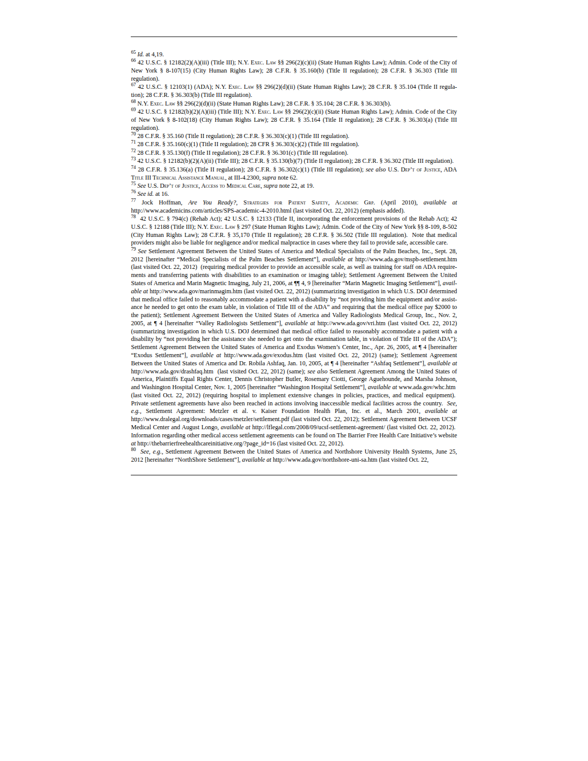65 Id. at 4,19.
66 42 U.S.C. § 12182(2)(A)(iii) (Title III); N.Y. Exec. Law §§ 296(2)(c)(ii) (State Human Rights Law); Admin. Code of the City of New York § 8-107(15) (City Human Rights Law); 28 C.F.R. § 35.160(b) (Title II regulation); 28 C.F.R. § 36.303 (Title III regulation).
67 42 U.S.C. § 12103(1) (ADA); N.Y. Exec. Law §§ 296(2)(d)(ii) (State Human Rights Law); 28 C.F.R. § 35.104 (Title II regulation); 28 C.F.R. § 36.303(b) (Title III regulation).
68 N.Y. Exec. Law §§ 296(2)(d)(ii) (State Human Rights Law); 28 C.F.R. § 35.104; 28 C.F.R. § 36.303(b).
69 42 U.S.C. § 12182(b)(2)(A)(iii) (Title III); N.Y. Exec. Law §§ 296(2)(c)(ii) (State Human Rights Law); Admin. Code of the City of New York § 8-102(18) (City Human Rights Law); 28 C.F.R. § 35.164 (Title II regulation); 28 C.F.R. § 36.303(a) (Title III regulation).
70 28 C.F.R. § 35.160 (Title II regulation); 28 C.F.R. § 36.303(c)(1) (Title III regulation).
71 28 C.F.R. § 35.160(c)(1) (Title II regulation); 28 CFR § 36.303(c)(2) (Title III regulation).
72 28 C.F.R. § 35.130(f) (Title II regulation); 28 C.F.R. § 36.301(c) (Title III regulation).
73 42 U.S.C. § 12182(b)(2)(A)(ii) (Title III); 28 C.F.R. § 35.130(b)(7) (Title II regulation); 28 C.F.R. § 36.302 (Title III regulation).
74 28 C.F.R. § 35.136(a) (Title II regulation); 28 C.F.R. § 36.302(c)(1) (Title III regulation); see also U.S. Dep’t of Justice, ADA Title III Technical Assistance Manual, at III-4.2300, supra note 62.
75 See U.S. Dep’t of Justice, Access to Medical Care, supra note 22, at 19.
76 See id. at 16.
77 Jock Hoffman, Are You Ready?, Strategies for Patient Safety, Academic Grp. (April 2010), available at http://www.academicins.com/articles/SPS-academic-4-2010.html (last visited Oct. 22, 2012) (emphasis added).
78 42 U.S.C. § 794(c) (Rehab Act); 42 U.S.C. § 12133 (Title II, incorporating the enforcement provisions of the Rehab Act); 42 U.S.C. § 12188 (Title III); N.Y. Exec. Law § 297 (State Human Rights Law); Admin. Code of the City of New York §§ 8-109, 8-502 (City Human Rights Law); 28 C.F.R. § 35,170 (Title II regulation); 28 C.F.R. § 36.502 (Title III regulation). Note that medical providers might also be liable for negligence and/or medical malpractice in cases where they fail to provide safe, accessible care.
79 See Settlement Agreement Between the United States of America and Medical Specialists of the Palm Beaches, Inc., Sept. 28, 2012 [hereinafter “Medical Specialists of the Palm Beaches Settlement”], available at http://www.ada.gov/mspb-settlement.htm (last visited Oct. 22, 2012) (requiring medical provider to provide an accessible scale, as well as training for staff on ADA requirements and transferring patients with disabilities to an examination or imaging table); Settlement Agreement Between the United States of America and Marin Magnetic Imaging, July 21, 2006, at ¶¶ 4, 9 [hereinafter “Marin Magnetic Imaging Settlement”], available at http://www.ada.gov/marinmagim.htm (last visited Oct. 22, 2012) (summarizing investigation in which U.S. DOJ determined that medical office failed to reasonably accommodate a patient with a disability by “not providing him the equipment and/or assistance he needed to get onto the exam table, in violation of Title III of the ADA” and requiring that the medical office pay $2000 to the patient); Settlement Agreement Between the United States of America and Valley Radiologists Medical Group, Inc., Nov. 2, 2005, at ¶ 4 [hereinafter “Valley Radiologists Settlement”], available at http://www.ada.gov/vri.htm (last visited Oct. 22, 2012) (summarizing investigation in which U.S. DOJ determined that medical office failed to reasonably accommodate a patient with a disability by “not providing her the assistance she needed to get onto the examination table, in violation of Title III of the ADA”); Settlement Agreement Between the United States of America and Exodus Women’s Center, Inc., Apr. 26, 2005, at ¶ 4 [hereinafter “Exodus Settlement”], available at http://www.ada.gov/exodus.htm (last visited Oct. 22, 2012) (same); Settlement Agreement Between the United States of America and Dr. Robila Ashfaq, Jan. 10, 2005, at ¶ 4 [hereinafter “Ashfaq Settlement”], available at http://www.ada.gov/drashfaq.htm (last visited Oct. 22, 2012) (same); see also Settlement Agreement Among the United States of America, Plaintiffs Equal Rights Center, Dennis Christopher Butler, Rosemary Ciotti, George Aguehounde, and Marsha Johnson, and Washington Hospital Center, Nov. 1, 2005 [hereinafter “Washington Hospital Settlement”], available at www.ada.gov/whc.htm (last visited Oct. 22, 2012) (requiring hospital to implement extensive changes in policies, practices, and medical equipment). Private settlement agreements have also been reached in actions involving inaccessible medical facilities across the country. See, e.g., Settlement Agreement: Metzler et al. v. Kaiser Foundation Health Plan, Inc. et al., March 2001, available at http://www.dralegal.org/downloads/cases/metzler/settlement.pdf (last visited Oct. 22, 2012); Settlement Agreement Between UCSF Medical Center and August Longo, available at http://lflegal.com/2008/09/ucsf-settlement-agreement/ (last visited Oct. 22, 2012). Information regarding other medical access settlement agreements can be found on The Barrier Free Health Care Initiative’s website at http://thebarrierfreehealthcareinitiative.org/?page_id=16 (last visited Oct. 22, 2012).
80 See, e.g., Settlement Agreement Between the United States of America and Northshore University Health Systems, June 25, 2012 [hereinafter “NorthShore Settlement”], available at http://www.ada.gov/northshore-uni-sa.htm (last visited Oct. 22,